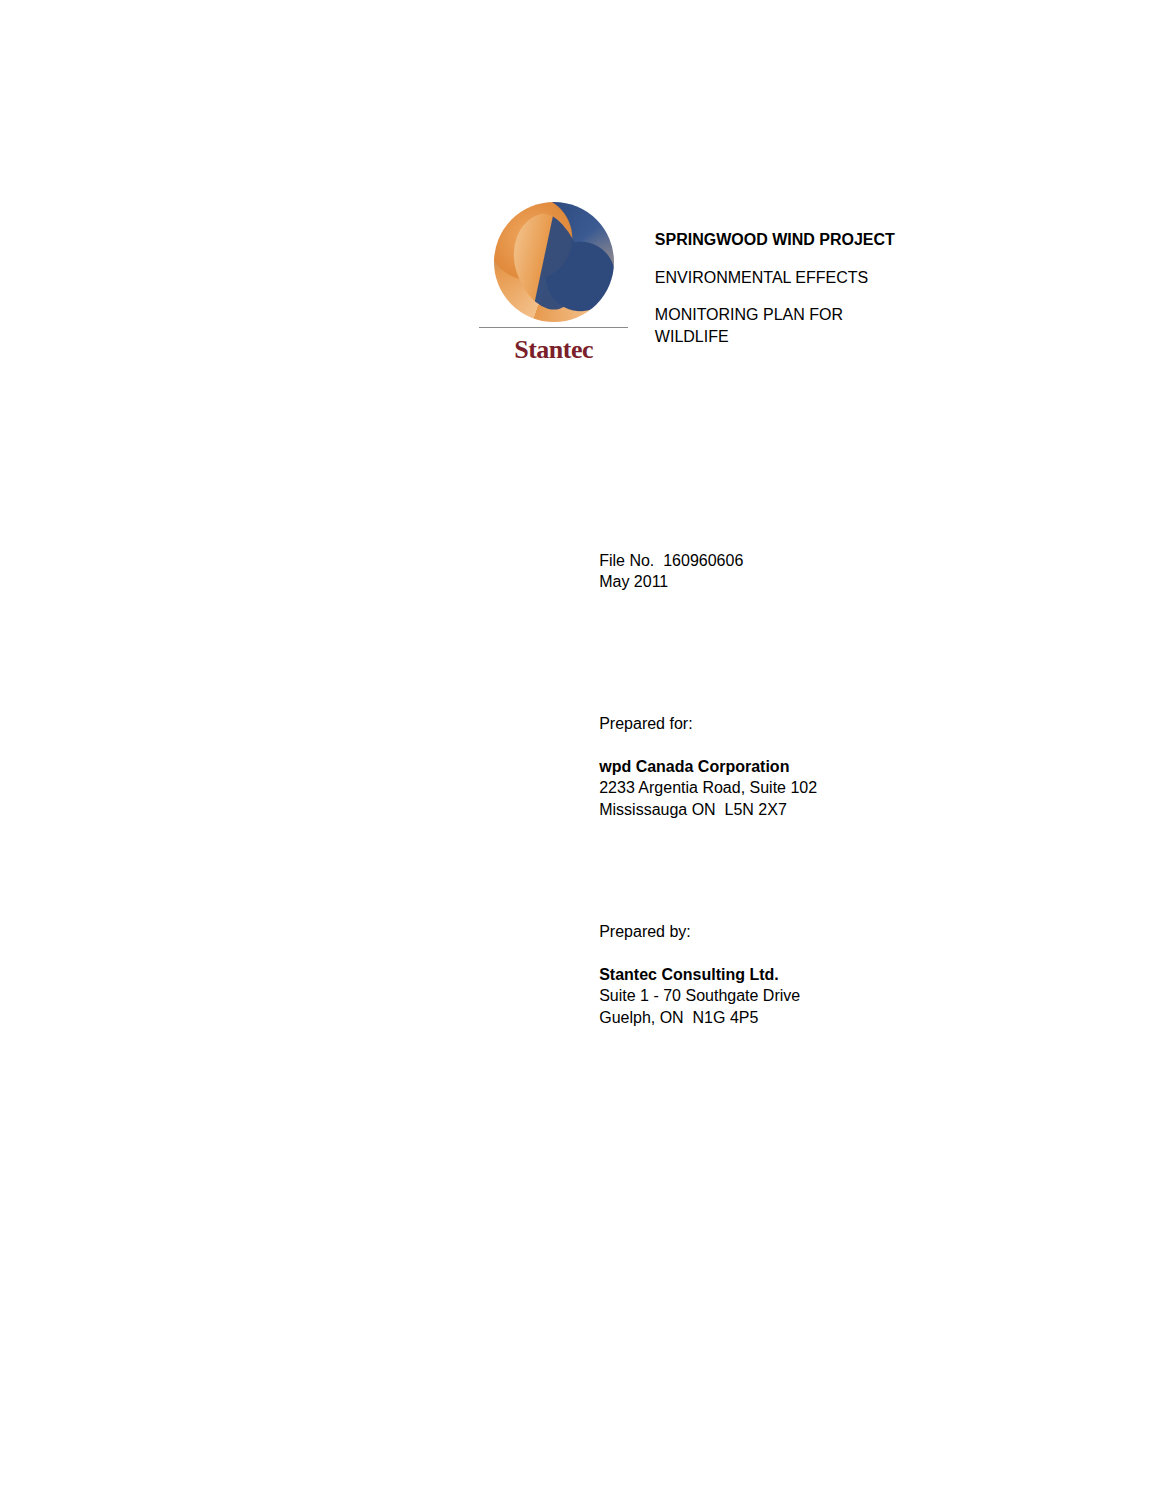Stantec
SPRINGWOOD WIND PROJECT
ENVIRONMENTAL EFFECTS
MONITORING PLAN FOR WILDLIFE
File No. 160960606
May 2011
Prepared for:
wpd Canada Corporation
2233 Argentia Road, Suite 102
Mississauga ON L5N 2X7
Prepared by:
Stantec Consulting Ltd.
Suite 1 - 70 Southgate Drive
Guelph, ON N1G 4P5